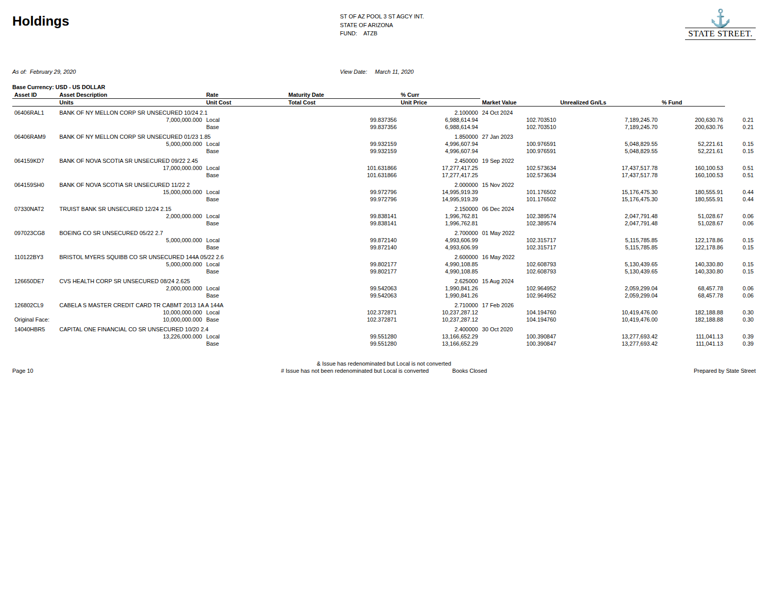Holdings
ST OF AZ POOL 3 ST AGCY INT.
STATE OF ARIZONA
FUND: ATZB
⚓
STATE STREET.
As of: February 29, 2020
View Date: March 11, 2020
Base Currency: USD - US DOLLAR
| Asset ID | Asset Description | Rate | Maturity Date | % Curr |
| --- | --- | --- | --- | --- |
| | Units | Unit Cost | Total Cost | Unit Price | Market Value | Unrealized Gn/Ls | % Fund |
| 06406RAL1 | BANK OF NY MELLON CORP SR UNSECURED 10/24 2.1 | 2.100000 | 24 Oct 2024 | | |
| | 7,000,000.000 | Local | 99.837356 | 6,988,614.94 | 102.703510 | 7,189,245.70 | 200,630.76 | 0.21 |
| | | Base | 99.837356 | 6,988,614.94 | 102.703510 | 7,189,245.70 | 200,630.76 | 0.21 |
| 06406RAM9 | BANK OF NY MELLON CORP SR UNSECURED 01/23 1.85 | 1.850000 | 27 Jan 2023 | | |
| | 5,000,000.000 | Local | 99.932159 | 4,996,607.94 | 100.976591 | 5,048,829.55 | 52,221.61 | 0.15 |
| | | Base | 99.932159 | 4,996,607.94 | 100.976591 | 5,048,829.55 | 52,221.61 | 0.15 |
| 064159KD7 | BANK OF NOVA SCOTIA SR UNSECURED 09/22 2.45 | 2.450000 | 19 Sep 2022 | | |
| | 17,000,000.000 | Local | 101.631866 | 17,277,417.25 | 102.573634 | 17,437,517.78 | 160,100.53 | 0.51 |
| | | Base | 101.631866 | 17,277,417.25 | 102.573634 | 17,437,517.78 | 160,100.53 | 0.51 |
| 064159SH0 | BANK OF NOVA SCOTIA SR UNSECURED 11/22 2 | 2.000000 | 15 Nov 2022 | | |
| | 15,000,000.000 | Local | 99.972796 | 14,995,919.39 | 101.176502 | 15,176,475.30 | 180,555.91 | 0.44 |
| | | Base | 99.972796 | 14,995,919.39 | 101.176502 | 15,176,475.30 | 180,555.91 | 0.44 |
| 07330NAT2 | TRUIST BANK SR UNSECURED 12/24 2.15 | 2.150000 | 06 Dec 2024 | | |
| | 2,000,000.000 | Local | 99.838141 | 1,996,762.81 | 102.389574 | 2,047,791.48 | 51,028.67 | 0.06 |
| | | Base | 99.838141 | 1,996,762.81 | 102.389574 | 2,047,791.48 | 51,028.67 | 0.06 |
| 097023CG8 | BOEING CO SR UNSECURED 05/22 2.7 | 2.700000 | 01 May 2022 | | |
| | 5,000,000.000 | Local | 99.872140 | 4,993,606.99 | 102.315717 | 5,115,785.85 | 122,178.86 | 0.15 |
| | | Base | 99.872140 | 4,993,606.99 | 102.315717 | 5,115,785.85 | 122,178.86 | 0.15 |
| 110122BY3 | BRISTOL MYERS SQUIBB CO SR UNSECURED 144A 05/22 2.6 | 2.600000 | 16 May 2022 | | |
| | 5,000,000.000 | Local | 99.802177 | 4,990,108.85 | 102.608793 | 5,130,439.65 | 140,330.80 | 0.15 |
| | | Base | 99.802177 | 4,990,108.85 | 102.608793 | 5,130,439.65 | 140,330.80 | 0.15 |
| 126650DE7 | CVS HEALTH CORP SR UNSECURED 08/24 2.625 | 2.625000 | 15 Aug 2024 | | |
| | 2,000,000.000 | Local | 99.542063 | 1,990,841.26 | 102.964952 | 2,059,299.04 | 68,457.78 | 0.06 |
| | | Base | 99.542063 | 1,990,841.26 | 102.964952 | 2,059,299.04 | 68,457.78 | 0.06 |
| 126802CL9 | CABELA S MASTER CREDIT CARD TR CABMT 2013 1A A 144A | 2.710000 | 17 Feb 2026 | | |
| | 10,000,000.000 | Local | 102.372871 | 10,237,287.12 | 104.194760 | 10,419,476.00 | 182,188.88 | 0.30 |
| Original Face: | 10,000,000.000 | Base | 102.372871 | 10,237,287.12 | 104.194760 | 10,419,476.00 | 182,188.88 | 0.30 |
| 14040HBR5 | CAPITAL ONE FINANCIAL CO SR UNSECURED 10/20 2.4 | 2.400000 | 30 Oct 2020 | | |
| | 13,226,000.000 | Local | 99.551280 | 13,166,652.29 | 100.390847 | 13,277,693.42 | 111,041.13 | 0.39 |
| | | Base | 99.551280 | 13,166,652.29 | 100.390847 | 13,277,693.42 | 111,041.13 | 0.39 |
& Issue has redenominated but Local is not converted
Page 10
# Issue has not been redenominated but Local is converted Books Closed
Prepared by State Street